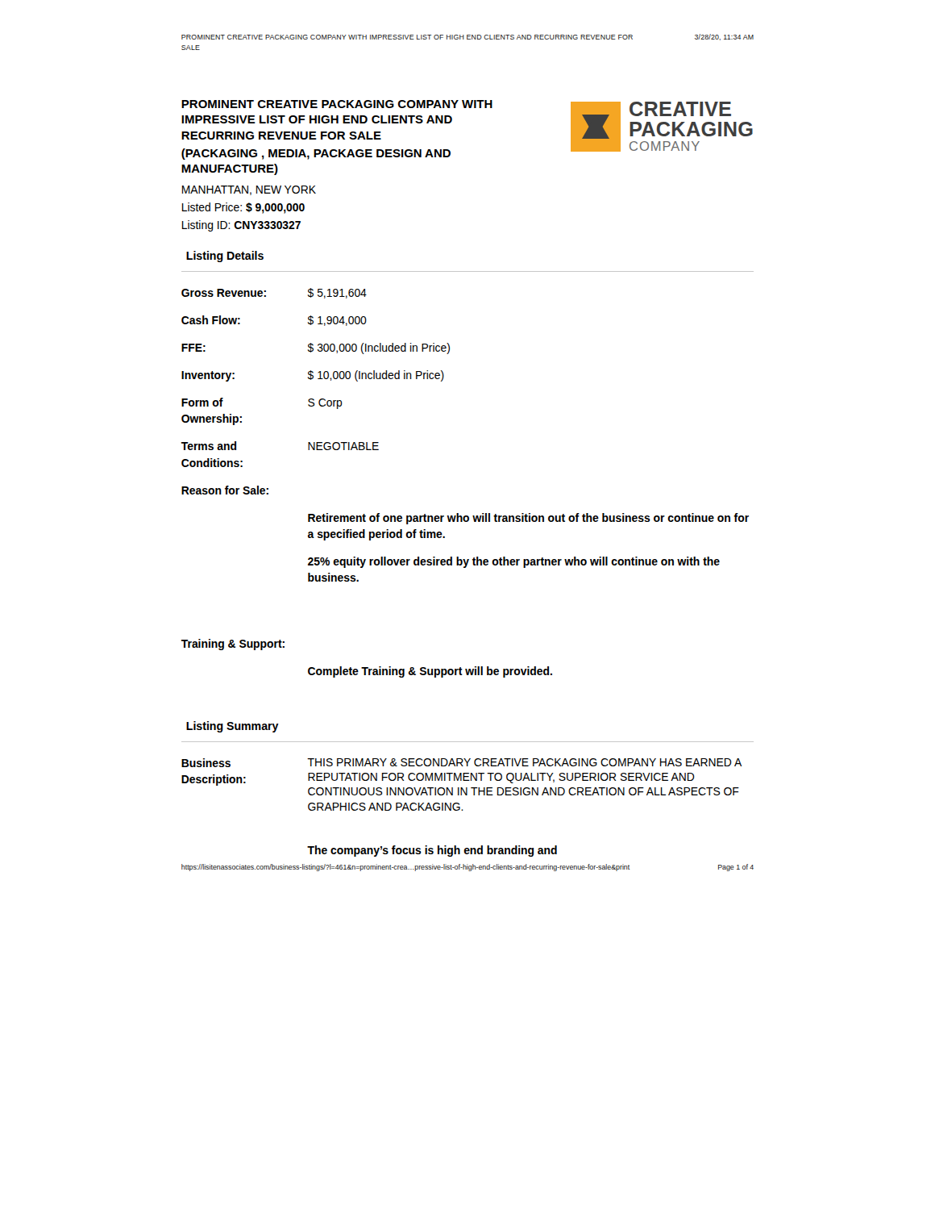PROMINENT CREATIVE PACKAGING COMPANY WITH IMPRESSIVE LIST OF HIGH END CLIENTS AND RECURRING REVENUE FOR SALE
3/28/20, 11:34 AM
PROMINENT CREATIVE PACKAGING COMPANY WITH IMPRESSIVE LIST OF HIGH END CLIENTS AND RECURRING REVENUE FOR SALE
(PACKAGING , MEDIA, PACKAGE DESIGN AND MANUFACTURE)
MANHATTAN, NEW YORK
Listed Price: $ 9,000,000
Listing ID: CNY3330327
CREATIVE PACKAGING COMPANY
Listing Details
| Gross Revenue: | $ 5,191,604 |
| Cash Flow: | $ 1,904,000 |
| FFE: | $ 300,000 (Included in Price) |
| Inventory: | $ 10,000 (Included in Price) |
| Form of Ownership: | S Corp |
| Terms and Conditions: | NEGOTIABLE |
| Reason for Sale: | |
| | Retirement of one partner who will transition out of the business or continue on for a specified period of time. 25% equity rollover desired by the other partner who will continue on with the business. |
| Training & Support: | |
| | Complete Training & Support will be provided. |
Listing Summary
| Business Description: | THIS PRIMARY & SECONDARY CREATIVE PACKAGING COMPANY HAS EARNED A REPUTATION FOR COMMITMENT TO QUALITY, SUPERIOR SERVICE AND CONTINUOUS INNOVATION IN THE DESIGN AND CREATION OF ALL ASPECTS OF GRAPHICS AND PACKAGING. The company’s focus is high end branding and |
https://lisitenassociates.com/business-listings/?l=461&n=prominent-crea…pressive-list-of-high-end-clients-and-recurring-revenue-for-sale&print
Page 1 of 4